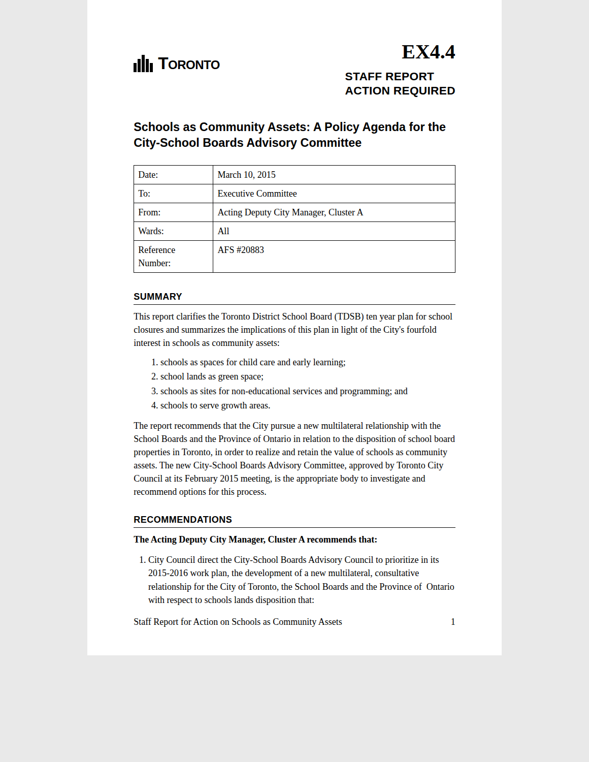TORONTO
EX4.4
STAFF REPORT
ACTION REQUIRED
Schools as Community Assets: A Policy Agenda for the City-School Boards Advisory Committee
| Date: | March 10, 2015 |
| To: | Executive Committee |
| From: | Acting Deputy City Manager, Cluster A |
| Wards: | All |
| Reference Number: | AFS #20883 |
SUMMARY
This report clarifies the Toronto District School Board (TDSB) ten year plan for school closures and summarizes the implications of this plan in light of the City's fourfold interest in schools as community assets:
schools as spaces for child care and early learning;
school lands as green space;
schools as sites for non-educational services and programming; and
schools to serve growth areas.
The report recommends that the City pursue a new multilateral relationship with the School Boards and the Province of Ontario in relation to the disposition of school board properties in Toronto, in order to realize and retain the value of schools as community assets. The new City-School Boards Advisory Committee, approved by Toronto City Council at its February 2015 meeting, is the appropriate body to investigate and recommend options for this process.
RECOMMENDATIONS
The Acting Deputy City Manager, Cluster A recommends that:
City Council direct the City-School Boards Advisory Council to prioritize in its 2015-2016 work plan, the development of a new multilateral, consultative relationship for the City of Toronto, the School Boards and the Province of Ontario with respect to schools lands disposition that:
Staff Report for Action on Schools as Community Assets
1